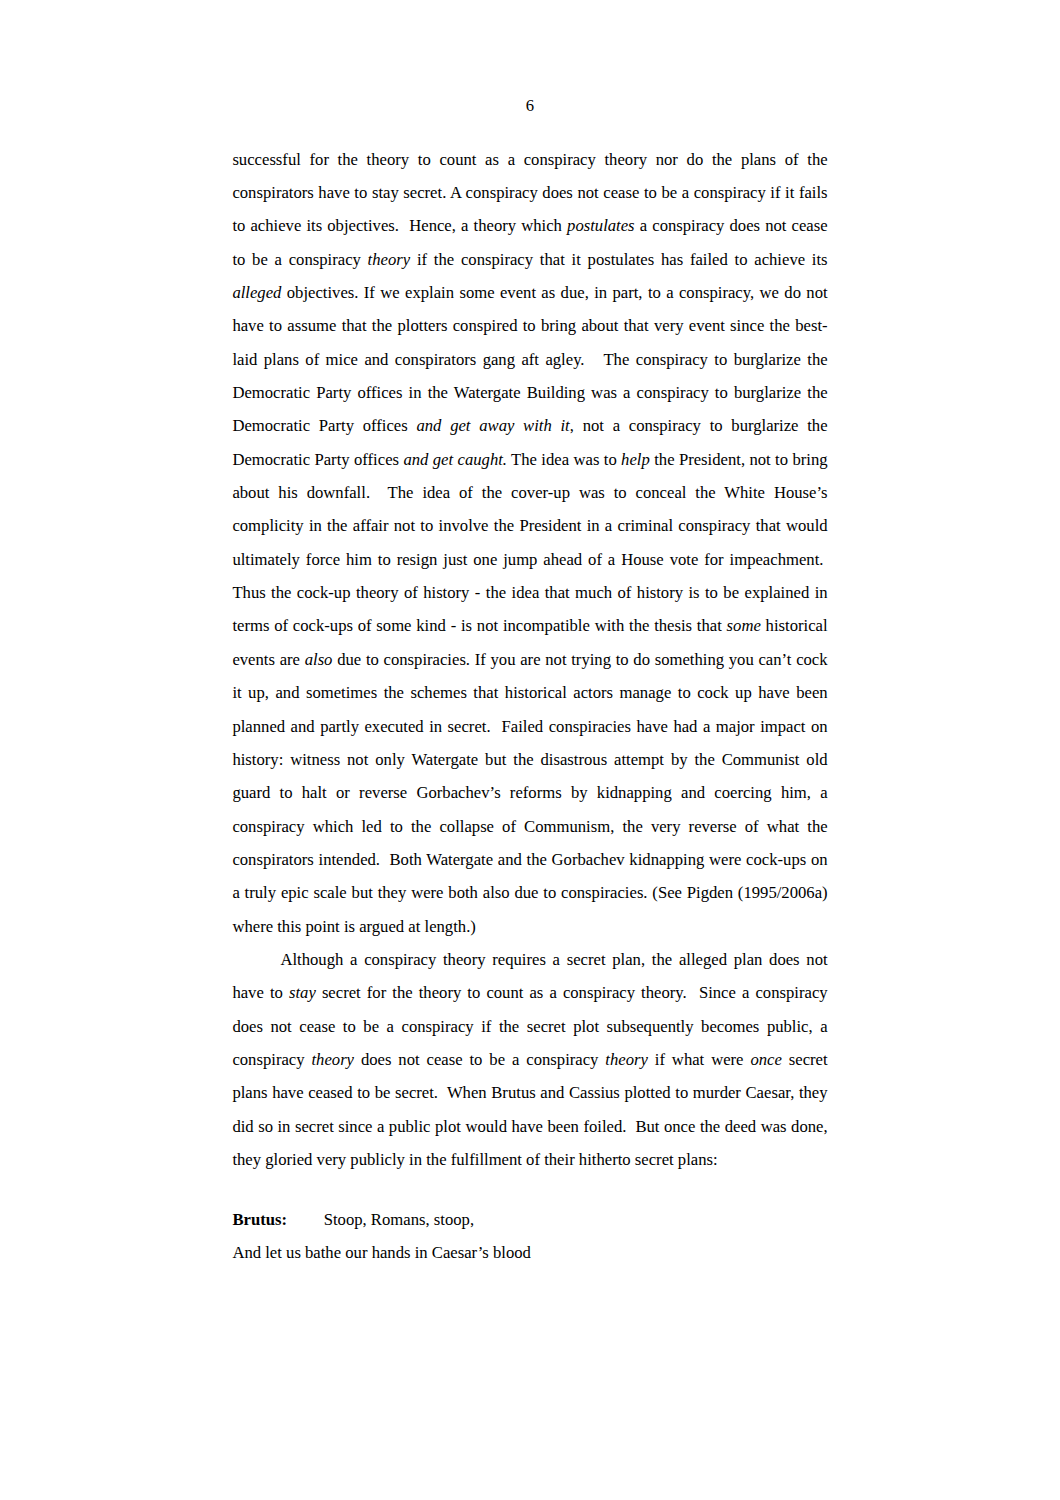6
successful for the theory to count as a conspiracy theory nor do the plans of the conspirators have to stay secret. A conspiracy does not cease to be a conspiracy if it fails to achieve its objectives. Hence, a theory which postulates a conspiracy does not cease to be a conspiracy theory if the conspiracy that it postulates has failed to achieve its alleged objectives. If we explain some event as due, in part, to a conspiracy, we do not have to assume that the plotters conspired to bring about that very event since the best-laid plans of mice and conspirators gang aft agley. The conspiracy to burglarize the Democratic Party offices in the Watergate Building was a conspiracy to burglarize the Democratic Party offices and get away with it, not a conspiracy to burglarize the Democratic Party offices and get caught. The idea was to help the President, not to bring about his downfall. The idea of the cover-up was to conceal the White House’s complicity in the affair not to involve the President in a criminal conspiracy that would ultimately force him to resign just one jump ahead of a House vote for impeachment. Thus the cock-up theory of history - the idea that much of history is to be explained in terms of cock-ups of some kind - is not incompatible with the thesis that some historical events are also due to conspiracies. If you are not trying to do something you can’t cock it up, and sometimes the schemes that historical actors manage to cock up have been planned and partly executed in secret. Failed conspiracies have had a major impact on history: witness not only Watergate but the disastrous attempt by the Communist old guard to halt or reverse Gorbachev’s reforms by kidnapping and coercing him, a conspiracy which led to the collapse of Communism, the very reverse of what the conspirators intended. Both Watergate and the Gorbachev kidnapping were cock-ups on a truly epic scale but they were both also due to conspiracies. (See Pigden (1995/2006a) where this point is argued at length.)
Although a conspiracy theory requires a secret plan, the alleged plan does not have to stay secret for the theory to count as a conspiracy theory. Since a conspiracy does not cease to be a conspiracy if the secret plot subsequently becomes public, a conspiracy theory does not cease to be a conspiracy theory if what were once secret plans have ceased to be secret. When Brutus and Cassius plotted to murder Caesar, they did so in secret since a public plot would have been foiled. But once the deed was done, they gloried very publicly in the fulfillment of their hitherto secret plans:
Brutus: Stoop, Romans, stoop,
And let us bathe our hands in Caesar’s blood